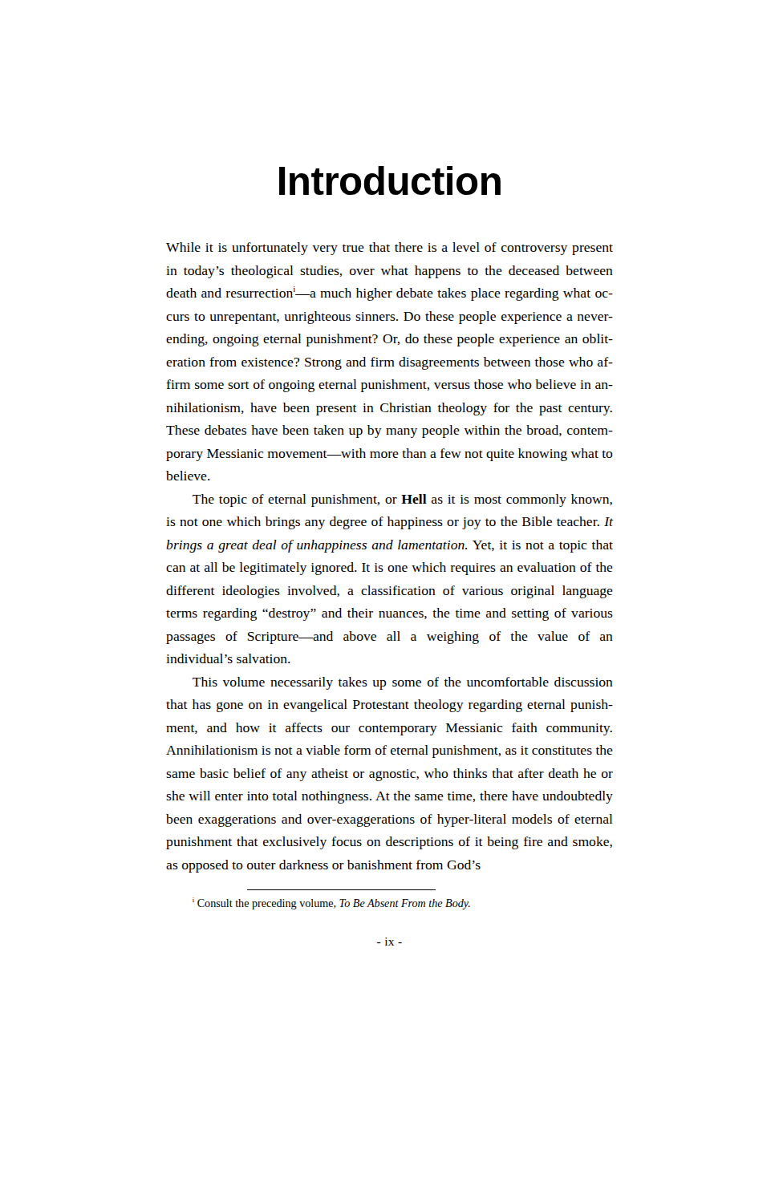Introduction
While it is unfortunately very true that there is a level of controversy present in today’s theological studies, over what happens to the deceased between death and resurrectioni—a much higher debate takes place regarding what occurs to unrepentant, unrighteous sinners. Do these people experience a never-ending, ongoing eternal punishment? Or, do these people experience an obliteration from existence? Strong and firm disagreements between those who affirm some sort of ongoing eternal punishment, versus those who believe in annihilationism, have been present in Christian theology for the past century. These debates have been taken up by many people within the broad, contemporary Messianic movement—with more than a few not quite knowing what to believe.
The topic of eternal punishment, or Hell as it is most commonly known, is not one which brings any degree of happiness or joy to the Bible teacher. It brings a great deal of unhappiness and lamentation. Yet, it is not a topic that can at all be legitimately ignored. It is one which requires an evaluation of the different ideologies involved, a classification of various original language terms regarding “destroy” and their nuances, the time and setting of various passages of Scripture—and above all a weighing of the value of an individual’s salvation.
This volume necessarily takes up some of the uncomfortable discussion that has gone on in evangelical Protestant theology regarding eternal punishment, and how it affects our contemporary Messianic faith community. Annihilationism is not a viable form of eternal punishment, as it constitutes the same basic belief of any atheist or agnostic, who thinks that after death he or she will enter into total nothingness. At the same time, there have undoubtedly been exaggerations and over-exaggerations of hyper-literal models of eternal punishment that exclusively focus on descriptions of it being fire and smoke, as opposed to outer darkness or banishment from God’s
i Consult the preceding volume, To Be Absent From the Body.
- ix -